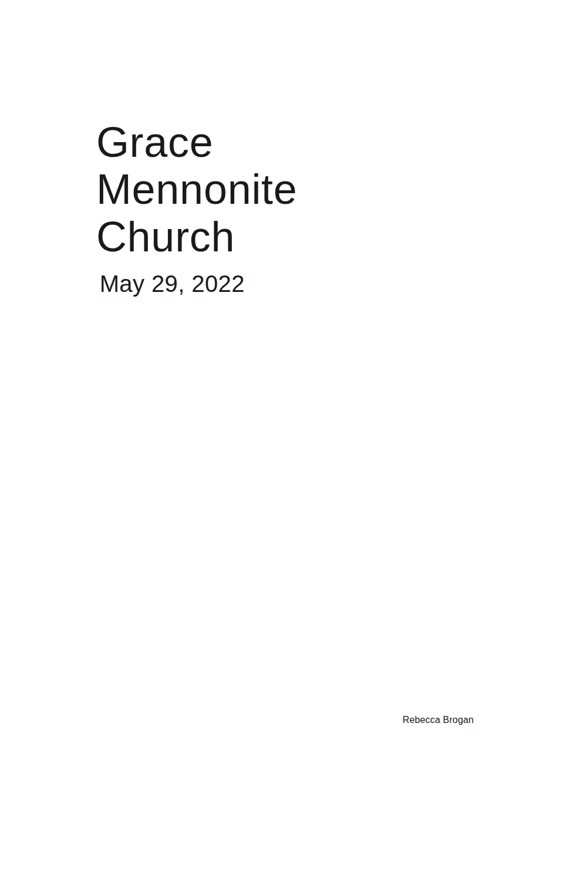Grace
Mennonite
Church
May 29, 2022
Rebecca Brogan